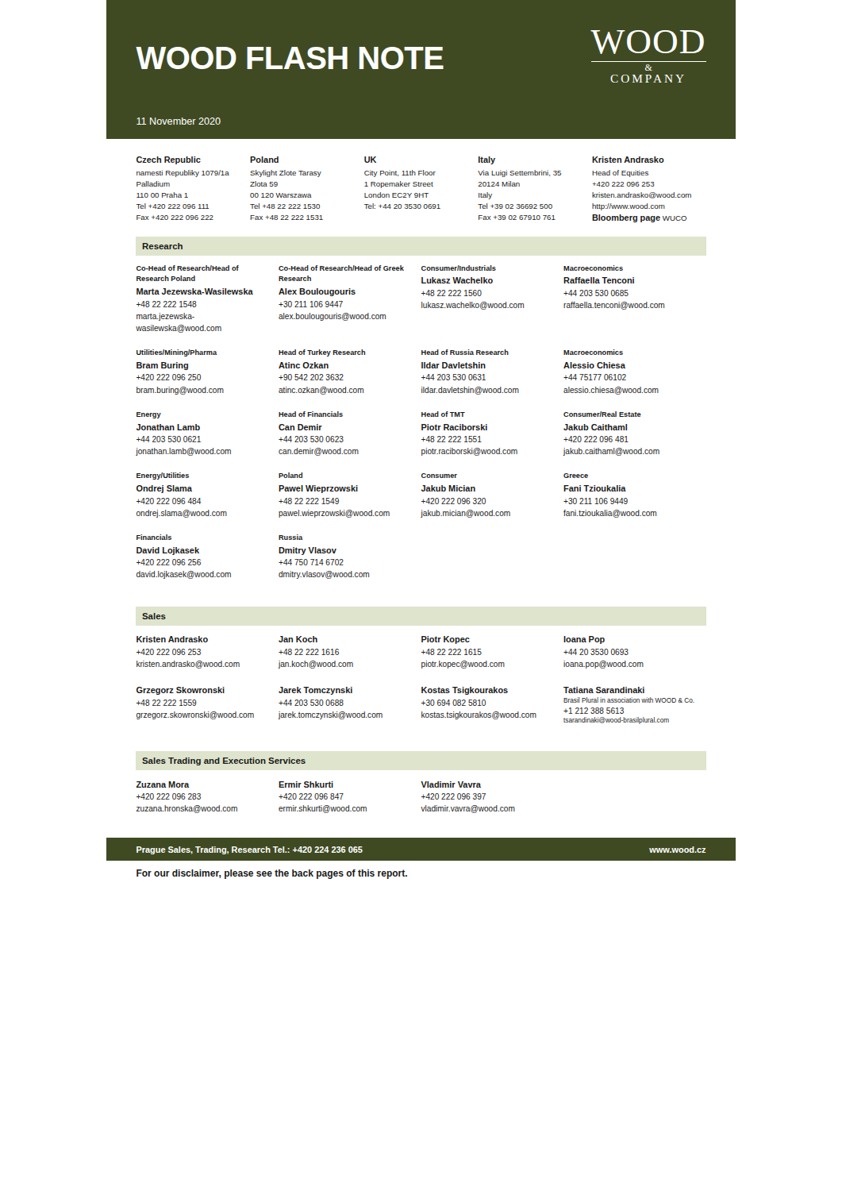WOOD FLASH NOTE
WOOD & COMPANY
11 November 2020
| Czech Republic namesti Republiky 1079/1a Palladium 110 00 Praha 1 Tel +420 222 096 111 Fax +420 222 096 222 | Poland Skylight Zlote Tarasy Zlota 59 00 120 Warszawa Tel +48 22 222 1530 Fax +48 22 222 1531 | UK City Point, 11th Floor 1 Ropemaker Street London EC2Y 9HT Tel: +44 20 3530 0691 | Italy Via Luigi Settembrini, 35 20124 Milan Italy Tel +39 02 36692 500 Fax +39 02 67910 761 | Kristen Andrasko Head of Equities +420 222 096 253 kristen.andrasko@wood.com http://www.wood.com Bloomberg page WUCO |
Research
| Co-Head of Research/Head of Research Poland Marta Jezewska-Wasilewska +48 22 222 1548 marta.jezewska-wasilewska@wood.com | Co-Head of Research/Head of Greek Research Alex Boulougouris +30 211 106 9447 alex.boulougouris@wood.com | Consumer/Industrials Lukasz Wachelko +48 22 222 1560 lukasz.wachelko@wood.com | Macroeconomics Raffaella Tenconi +44 203 530 0685 raffaella.tenconi@wood.com |
| Utilities/Mining/Pharma Bram Buring +420 222 096 250 bram.buring@wood.com | Head of Turkey Research Atinc Ozkan +90 542 202 3632 atinc.ozkan@wood.com | Head of Russia Research Ildar Davletshin +44 203 530 0631 ildar.davletshin@wood.com | Macroeconomics Alessio Chiesa +44 75177 06102 alessio.chiesa@wood.com |
| Energy Jonathan Lamb +44 203 530 0621 jonathan.lamb@wood.com | Head of Financials Can Demir +44 203 530 0623 can.demir@wood.com | Head of TMT Piotr Raciborski +48 22 222 1551 piotr.raciborski@wood.com | Consumer/Real Estate Jakub Caithaml +420 222 096 481 jakub.caithaml@wood.com |
| Energy/Utilities Ondrej Slama +420 222 096 484 ondrej.slama@wood.com | Poland Pawel Wieprzowski +48 22 222 1549 pawel.wieprzowski@wood.com | Consumer Jakub Mician +420 222 096 320 jakub.mician@wood.com | Greece Fani Tzioukalia +30 211 106 9449 fani.tzioukalia@wood.com |
| Financials David Lojkasek +420 222 096 256 david.lojkasek@wood.com | Russia Dmitry Vlasov +44 750 714 6702 dmitry.vlasov@wood.com | | |
Sales
| Kristen Andrasko +420 222 096 253 kristen.andrasko@wood.com | Jan Koch +48 22 222 1616 jan.koch@wood.com | Piotr Kopec +48 22 222 1615 piotr.kopec@wood.com | Ioana Pop +44 20 3530 0693 ioana.pop@wood.com |
| Grzegorz Skowronski +48 22 222 1559 grzegorz.skowronski@wood.com | Jarek Tomczynski +44 203 530 0688 jarek.tomczynski@wood.com | Kostas Tsigkourakos +30 694 082 5810 kostas.tsigkourakos@wood.com | Tatiana Sarandinaki Brasil Plural in association with WOOD & Co. +1 212 388 5613 tsarandinaki@wood-brasilplural.com |
Sales Trading and Execution Services
| Zuzana Mora +420 222 096 283 zuzana.hronska@wood.com | Ermir Shkurti +420 222 096 847 ermir.shkurti@wood.com | Vladimir Vavra +420 222 096 397 vladimir.vavra@wood.com | |
Prague Sales, Trading, Research Tel.: +420 224 236 065 www.wood.cz
For our disclaimer, please see the back pages of this report.